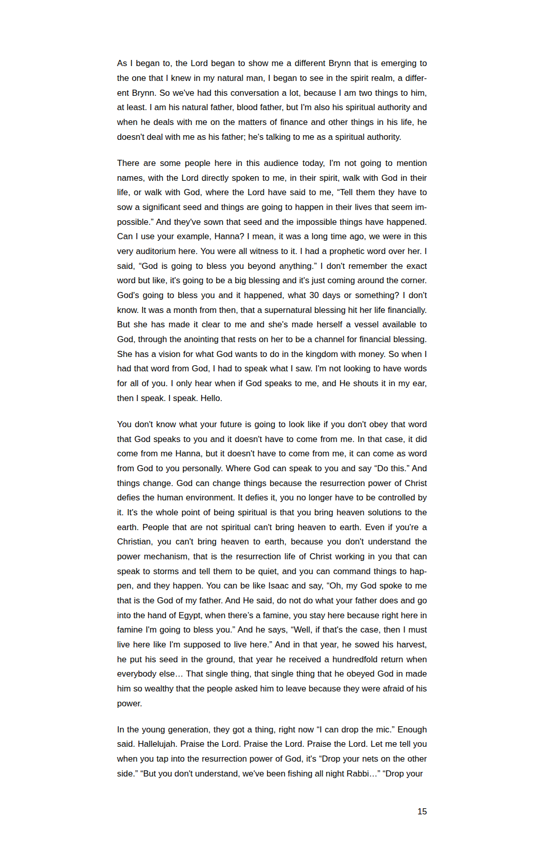As I began to, the Lord began to show me a different Brynn that is emerging to the one that I knew in my natural man, I began to see in the spirit realm, a different Brynn. So we've had this conversation a lot, because I am two things to him, at least. I am his natural father, blood father, but I'm also his spiritual authority and when he deals with me on the matters of finance and other things in his life, he doesn't deal with me as his father; he's talking to me as a spiritual authority.
There are some people here in this audience today, I'm not going to mention names, with the Lord directly spoken to me, in their spirit, walk with God in their life, or walk with God, where the Lord have said to me, “Tell them they have to sow a significant seed and things are going to happen in their lives that seem impossible.” And they've sown that seed and the impossible things have happened. Can I use your example, Hanna? I mean, it was a long time ago, we were in this very auditorium here. You were all witness to it. I had a prophetic word over her. I said, “God is going to bless you beyond anything.” I don't remember the exact word but like, it's going to be a big blessing and it's just coming around the corner. God's going to bless you and it happened, what 30 days or something? I don't know. It was a month from then, that a supernatural blessing hit her life financially. But she has made it clear to me and she's made herself a vessel available to God, through the anointing that rests on her to be a channel for financial blessing. She has a vision for what God wants to do in the kingdom with money. So when I had that word from God, I had to speak what I saw. I'm not looking to have words for all of you. I only hear when if God speaks to me, and He shouts it in my ear, then I speak. I speak. Hello.
You don't know what your future is going to look like if you don't obey that word that God speaks to you and it doesn't have to come from me. In that case, it did come from me Hanna, but it doesn't have to come from me, it can come as word from God to you personally. Where God can speak to you and say “Do this.” And things change. God can change things because the resurrection power of Christ defies the human environment. It defies it, you no longer have to be controlled by it. It's the whole point of being spiritual is that you bring heaven solutions to the earth. People that are not spiritual can't bring heaven to earth. Even if you're a Christian, you can't bring heaven to earth, because you don't understand the power mechanism, that is the resurrection life of Christ working in you that can speak to storms and tell them to be quiet, and you can command things to happen, and they happen. You can be like Isaac and say, “Oh, my God spoke to me that is the God of my father. And He said, do not do what your father does and go into the hand of Egypt, when there’s a famine, you stay here because right here in famine I'm going to bless you.” And he says, “Well, if that's the case, then I must live here like I'm supposed to live here.” And in that year, he sowed his harvest, he put his seed in the ground, that year he received a hundredfold return when everybody else… That single thing, that single thing that he obeyed God in made him so wealthy that the people asked him to leave because they were afraid of his power.
In the young generation, they got a thing, right now “I can drop the mic.” Enough said. Hallelujah. Praise the Lord. Praise the Lord. Praise the Lord. Let me tell you when you tap into the resurrection power of God, it's “Drop your nets on the other side.” “But you don't understand, we've been fishing all night Rabbi…” “Drop your
15